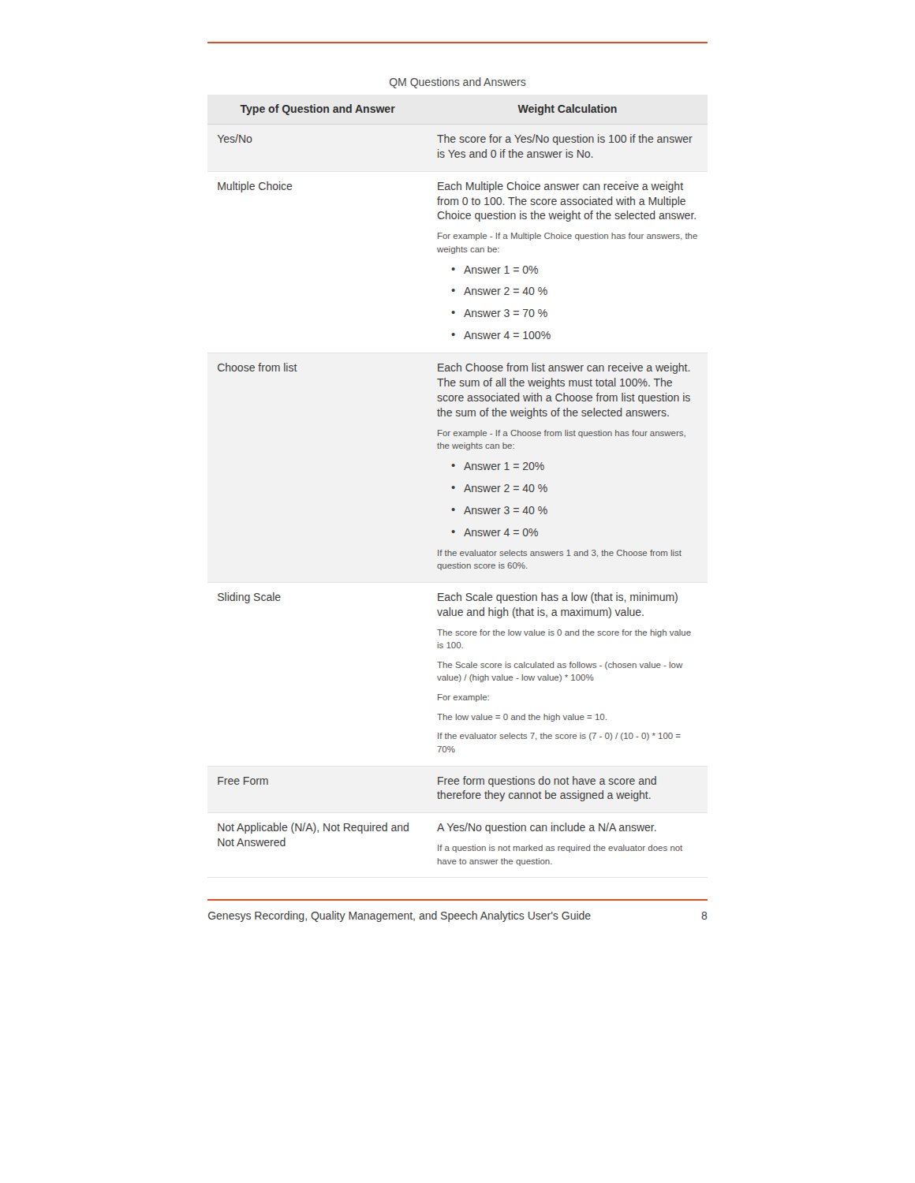QM Questions and Answers
| Type of Question and Answer | Weight Calculation |
| --- | --- |
| Yes/No | The score for a Yes/No question is 100 if the answer is Yes and 0 if the answer is No. |
| Multiple Choice | Each Multiple Choice answer can receive a weight from 0 to 100. The score associated with a Multiple Choice question is the weight of the selected answer. For example - If a Multiple Choice question has four answers, the weights can be: Answer 1 = 0% Answer 2 = 40 % Answer 3 = 70 % Answer 4 = 100% |
| Choose from list | Each Choose from list answer can receive a weight. The sum of all the weights must total 100%. The score associated with a Choose from list question is the sum of the weights of the selected answers. For example - If a Choose from list question has four answers, the weights can be: Answer 1 = 20% Answer 2 = 40 % Answer 3 = 40 % Answer 4 = 0% If the evaluator selects answers 1 and 3, the Choose from list question score is 60%. |
| Sliding Scale | Each Scale question has a low (that is, minimum) value and high (that is, a maximum) value. The score for the low value is 0 and the score for the high value is 100. The Scale score is calculated as follows - (chosen value - low value) / (high value - low value) * 100% For example: The low value = 0 and the high value = 10. If the evaluator selects 7, the score is (7 - 0) / (10 - 0) * 100 = 70% |
| Free Form | Free form questions do not have a score and therefore they cannot be assigned a weight. |
| Not Applicable (N/A), Not Required and Not Answered | A Yes/No question can include a N/A answer. If a question is not marked as required the evaluator does not have to answer the question. |
Genesys Recording, Quality Management, and Speech Analytics User's Guide
8